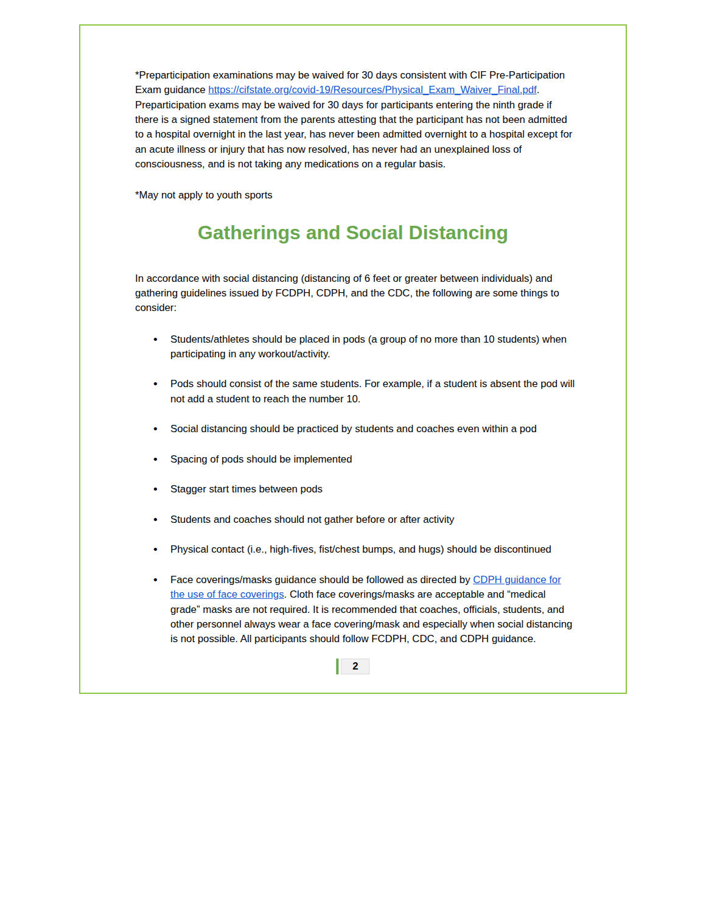*Preparticipation examinations may be waived for 30 days consistent with CIF Pre-Participation Exam guidance https://cifstate.org/covid-19/Resources/Physical_Exam_Waiver_Final.pdf. Preparticipation exams may be waived for 30 days for participants entering the ninth grade if there is a signed statement from the parents attesting that the participant has not been admitted to a hospital overnight in the last year, has never been admitted overnight to a hospital except for an acute illness or injury that has now resolved, has never had an unexplained loss of consciousness, and is not taking any medications on a regular basis.
*May not apply to youth sports
Gatherings and Social Distancing
In accordance with social distancing (distancing of 6 feet or greater between individuals) and gathering guidelines issued by FCDPH, CDPH, and the CDC, the following are some things to consider:
Students/athletes should be placed in pods (a group of no more than 10 students) when participating in any workout/activity.
Pods should consist of the same students. For example, if a student is absent the pod will not add a student to reach the number 10.
Social distancing should be practiced by students and coaches even within a pod
Spacing of pods should be implemented
Stagger start times between pods
Students and coaches should not gather before or after activity
Physical contact (i.e., high-fives, fist/chest bumps, and hugs) should be discontinued
Face coverings/masks guidance should be followed as directed by CDPH guidance for the use of face coverings. Cloth face coverings/masks are acceptable and “medical grade” masks are not required. It is recommended that coaches, officials, students, and other personnel always wear a face covering/mask and especially when social distancing is not possible. All participants should follow FCDPH, CDC, and CDPH guidance.
2